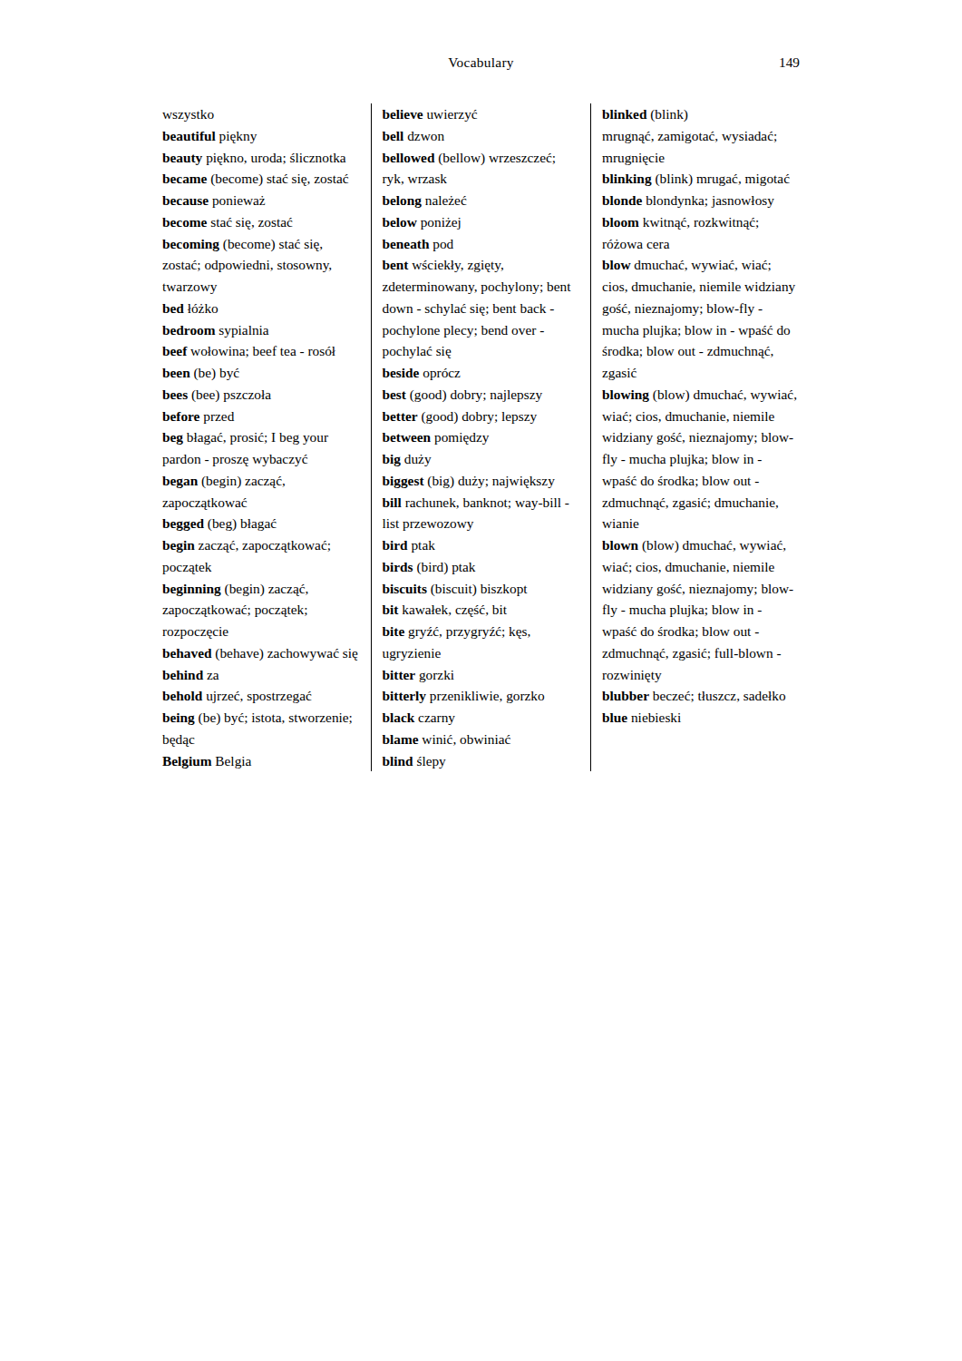Vocabulary 149
wszystko
beautiful piękny
beauty piękno, uroda; ślicznotka
became (become) stać się, zostać
because ponieważ
become stać się, zostać
becoming (become) stać się, zostać; odpowiedni, stosowny, twarzowy
bed łóżko
bedroom sypialnia
beef wołowina; beef tea - rosół
been (be) być
bees (bee) pszczoła
before przed
beg błagać, prosić; I beg your pardon - proszę wybaczyć
began (begin) zacząć, zapoczątkować
begged (beg) błagać
begin zacząć, zapoczątkować; początek
beginning (begin) zacząć, zapoczątkować; początek; rozpoczęcie
behaved (behave) zachowywać się
behind za
behold ujrzeć, spostrzegać
being (be) być; istota, stworzenie; będąc
Belgium Belgia
believe uwierzyć
bell dzwon
bellowed (bellow) wrzeszczeć; ryk, wrzask
belong należeć
below poniżej
beneath pod
bent wściekły, zgięty, zdeterminowany, pochylony; bent down - schylać się; bent back - pochylone plecy; bend over - pochylać się
beside oprócz
best (good) dobry; najlepszy
better (good) dobry; lepszy
between pomiędzy
big duży
biggest (big) duży; największy
bill rachunek, banknot; way-bill - list przewozowy
bird ptak
birds (bird) ptak
biscuits (biscuit) biszkopt
bit kawałek, część, bit
bite gryźć, przygryźć; kęs, ugryzienie
bitter gorzki
bitterly przenikliwie, gorzko
black czarny
blame winić, obwiniać
blind ślepy
blinked (blink)
mrugnąć, zamigotać, wysiadać; mrugnięcie
blinking (blink) mrugać, migotać
blonde blondynka; jasnowłosy
bloom kwitnąć, rozkwitnąć; różowa cera
blow dmuchać, wywiać, wiać; cios, dmuchanie, niemile widziany gość, nieznajomy; blow-fly - mucha plujka; blow in - wpaść do środka; blow out - zdmuchnąć, zgasić
blowing (blow) dmuchać, wywiać, wiać; cios, dmuchanie, niemile widziany gość, nieznajomy; blow-fly - mucha plujka; blow in - wpaść do środka; blow out - zdmuchnąć, zgasić; dmuchanie, wianie
blown (blow) dmuchać, wywiać, wiać; cios, dmuchanie, niemile widziany gość, nieznajomy; blow-fly - mucha plujka; blow in - wpaść do środka; blow out - zdmuchnąć, zgasić; full-blown - rozwinięty
blubber beczeć; tłuszcz, sadełko
blue niebieski